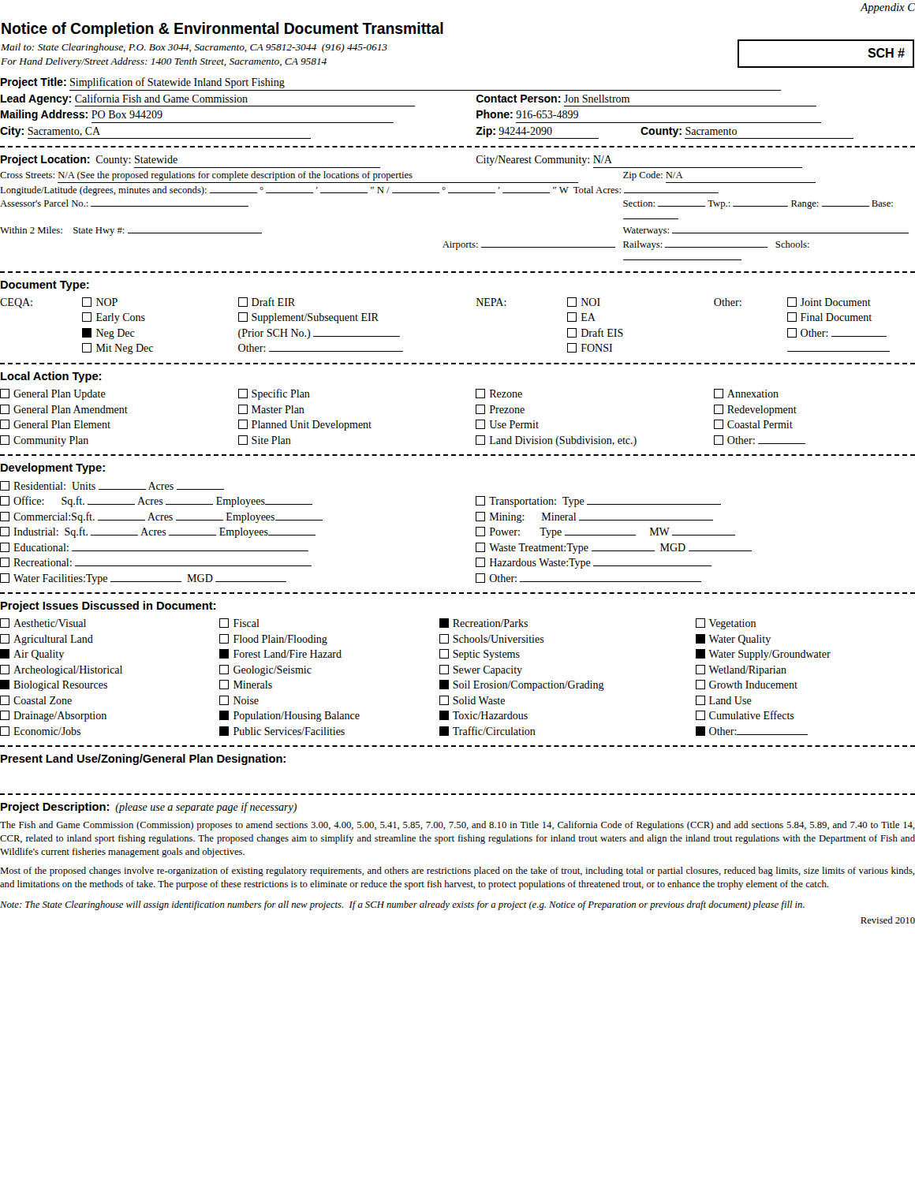Appendix C
| Notice of Completion & Environmental Document Transmittal Mail to: State Clearinghouse, P.O. Box 3044, Sacramento, CA 95812-3044 (916) 445-0613 For Hand Delivery/Street Address: 1400 Tenth Street, Sacramento, CA 95814 | SCH # |
| Project Title: Simplification of Statewide Inland Sport Fishing |
| Lead Agency: California Fish and Game Commission | Contact Person: Jon Snellstrom |
| Mailing Address: PO Box 944209 | Phone: 916-653-4899 |
| City: Sacramento, CA | Zip: 94244-2090 | County: Sacramento |
| Project Location: County: Statewide | City/Nearest Community: N/A |
| Cross Streets: N/A (See the proposed regulations for complete description of the locations of properties | Zip Code: N/A |
| Longitude/Latitude (degrees, minutes and seconds): ° ′ ″ N / ° ′ ″ W Total Acres: |
| Assessor's Parcel No.: | Section: Twp.: Range: Base: |
| Within 2 Miles: State Hwy #: | Waterways: |
| Airports: | Railways: Schools: |
Document Type:
| CEQA: | NOP | Draft EIR | NEPA: | NOI | Other: | Joint Document |
| | Early Cons | Supplement/Subsequent EIR | | EA | | Final Document |
| | Neg Dec | (Prior SCH No.) | | Draft EIS | | Other: |
| | Mit Neg Dec | Other: | | FONSI | | |
Local Action Type:
| General Plan Update | Specific Plan | Rezone | Annexation |
| General Plan Amendment | Master Plan | Prezone | Redevelopment |
| General Plan Element | Planned Unit Development | Use Permit | Coastal Permit |
| Community Plan | Site Plan | Land Division (Subdivision, etc.) | Other: |
Development Type:
| Residential: Units Acres | |
| Office: Sq.ft. Acres Employees | Transportation: Type |
| Commercial:Sq.ft. Acres Employees | Mining: Mineral |
| Industrial: Sq.ft. Acres Employees | Power: Type MW |
| Educational: | Waste Treatment:Type MGD |
| Recreational: | Hazardous Waste:Type |
| Water Facilities:Type MGD | Other: |
Project Issues Discussed in Document:
| Aesthetic/Visual | Fiscal | Recreation/Parks | Vegetation |
| Agricultural Land | Flood Plain/Flooding | Schools/Universities | Water Quality |
| Air Quality | Forest Land/Fire Hazard | Septic Systems | Water Supply/Groundwater |
| Archeological/Historical | Geologic/Seismic | Sewer Capacity | Wetland/Riparian |
| Biological Resources | Minerals | Soil Erosion/Compaction/Grading | Growth Inducement |
| Coastal Zone | Noise | Solid Waste | Land Use |
| Drainage/Absorption | Population/Housing Balance | Toxic/Hazardous | Cumulative Effects |
| Economic/Jobs | Public Services/Facilities | Traffic/Circulation | Other: |
Present Land Use/Zoning/General Plan Designation:
Project Description: (please use a separate page if necessary)
The Fish and Game Commission (Commission) proposes to amend sections 3.00, 4.00, 5.00, 5.41, 5.85, 7.00, 7.50, and 8.10 in Title 14, California Code of Regulations (CCR) and add sections 5.84, 5.89, and 7.40 to Title 14, CCR, related to inland sport fishing regulations. The proposed changes aim to simplify and streamline the sport fishing regulations for inland trout waters and align the inland trout regulations with the Department of Fish and Wildlife's current fisheries management goals and objectives.
Most of the proposed changes involve re-organization of existing regulatory requirements, and others are restrictions placed on the take of trout, including total or partial closures, reduced bag limits, size limits of various kinds, and limitations on the methods of take. The purpose of these restrictions is to eliminate or reduce the sport fish harvest, to protect populations of threatened trout, or to enhance the trophy element of the catch.
Note: The State Clearinghouse will assign identification numbers for all new projects. If a SCH number already exists for a project (e.g. Notice of Preparation or previous draft document) please fill in.
Revised 2010